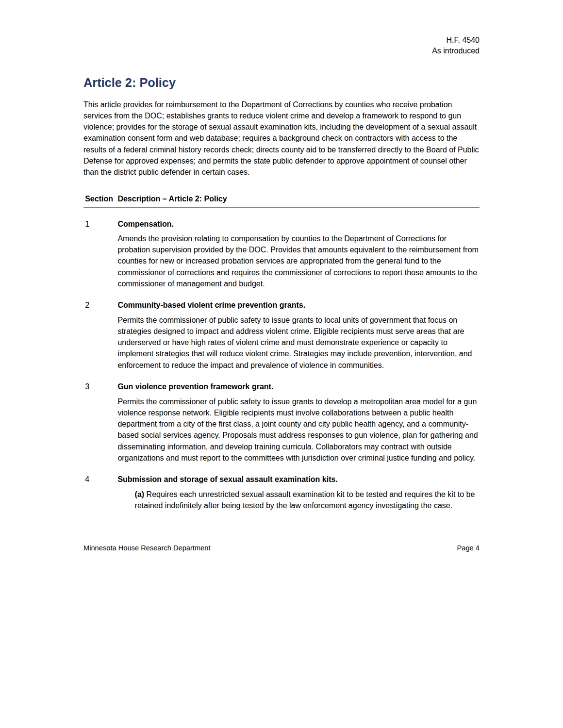H.F. 4540
As introduced
Article 2: Policy
This article provides for reimbursement to the Department of Corrections by counties who receive probation services from the DOC; establishes grants to reduce violent crime and develop a framework to respond to gun violence; provides for the storage of sexual assault examination kits, including the development of a sexual assault examination consent form and web database; requires a background check on contractors with access to the results of a federal criminal history records check; directs county aid to be transferred directly to the Board of Public Defense for approved expenses; and permits the state public defender to approve appointment of counsel other than the district public defender in certain cases.
| Section | Description – Article 2: Policy |
| --- | --- |
| 1 | Compensation. Amends the provision relating to compensation by counties to the Department of Corrections for probation supervision provided by the DOC. Provides that amounts equivalent to the reimbursement from counties for new or increased probation services are appropriated from the general fund to the commissioner of corrections and requires the commissioner of corrections to report those amounts to the commissioner of management and budget. |
| 2 | Community-based violent crime prevention grants. Permits the commissioner of public safety to issue grants to local units of government that focus on strategies designed to impact and address violent crime. Eligible recipients must serve areas that are underserved or have high rates of violent crime and must demonstrate experience or capacity to implement strategies that will reduce violent crime. Strategies may include prevention, intervention, and enforcement to reduce the impact and prevalence of violence in communities. |
| 3 | Gun violence prevention framework grant. Permits the commissioner of public safety to issue grants to develop a metropolitan area model for a gun violence response network. Eligible recipients must involve collaborations between a public health department from a city of the first class, a joint county and city public health agency, and a community-based social services agency. Proposals must address responses to gun violence, plan for gathering and disseminating information, and develop training curricula. Collaborators may contract with outside organizations and must report to the committees with jurisdiction over criminal justice funding and policy. |
| 4 | Submission and storage of sexual assault examination kits. (a) Requires each unrestricted sexual assault examination kit to be tested and requires the kit to be retained indefinitely after being tested by the law enforcement agency investigating the case. |
Minnesota House Research Department Page 4